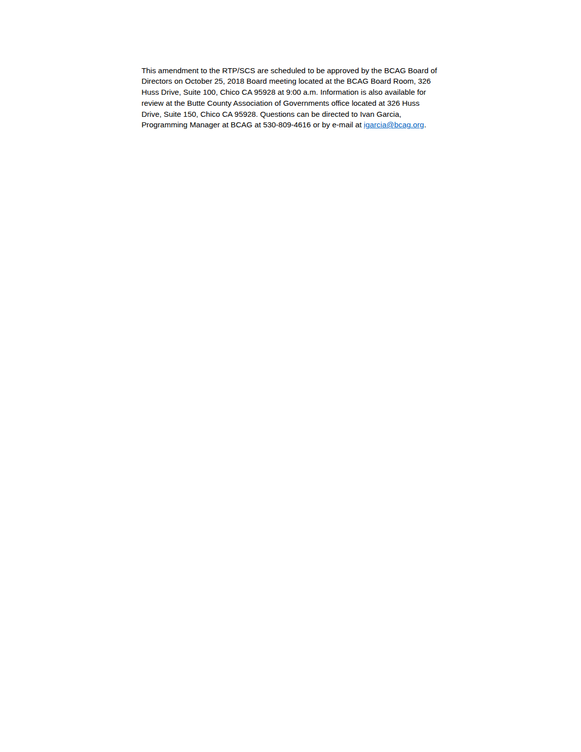This amendment to the RTP/SCS are scheduled to be approved by the BCAG Board of Directors on October 25, 2018 Board meeting located at the BCAG Board Room, 326 Huss Drive, Suite 100, Chico CA 95928 at 9:00 a.m. Information is also available for review at the Butte County Association of Governments office located at 326 Huss Drive, Suite 150, Chico CA 95928. Questions can be directed to Ivan Garcia, Programming Manager at BCAG at 530-809-4616 or by e-mail at igarcia@bcag.org.